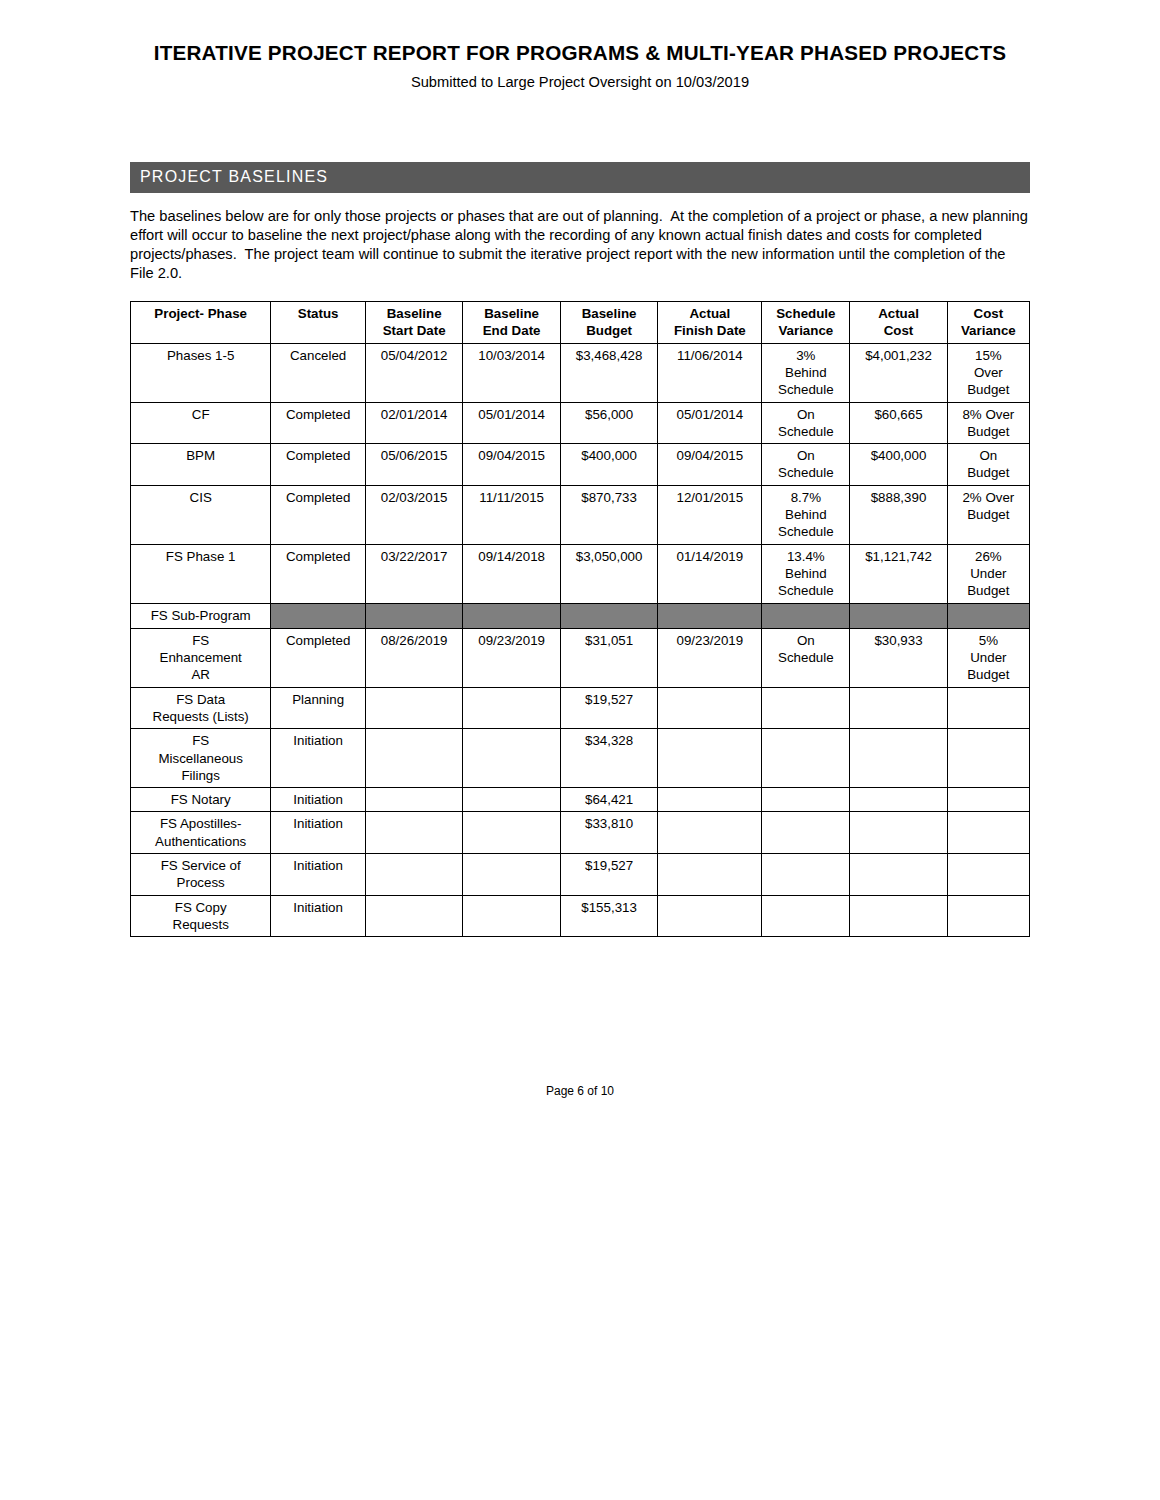ITERATIVE PROJECT REPORT FOR PROGRAMS & MULTI-YEAR PHASED PROJECTS
Submitted to Large Project Oversight on 10/03/2019
PROJECT BASELINES
The baselines below are for only those projects or phases that are out of planning. At the completion of a project or phase, a new planning effort will occur to baseline the next project/phase along with the recording of any known actual finish dates and costs for completed projects/phases. The project team will continue to submit the iterative project report with the new information until the completion of the File 2.0.
| Project- Phase | Status | Baseline Start Date | Baseline End Date | Baseline Budget | Actual Finish Date | Schedule Variance | Actual Cost | Cost Variance |
| --- | --- | --- | --- | --- | --- | --- | --- | --- |
| Phases 1-5 | Canceled | 05/04/2012 | 10/03/2014 | $3,468,428 | 11/06/2014 | 3% Behind Schedule | $4,001,232 | 15% Over Budget |
| CF | Completed | 02/01/2014 | 05/01/2014 | $56,000 | 05/01/2014 | On Schedule | $60,665 | 8% Over Budget |
| BPM | Completed | 05/06/2015 | 09/04/2015 | $400,000 | 09/04/2015 | On Schedule | $400,000 | On Budget |
| CIS | Completed | 02/03/2015 | 11/11/2015 | $870,733 | 12/01/2015 | 8.7% Behind Schedule | $888,390 | 2% Over Budget |
| FS Phase 1 | Completed | 03/22/2017 | 09/14/2018 | $3,050,000 | 01/14/2019 | 13.4% Behind Schedule | $1,121,742 | 26% Under Budget |
| FS Sub-Program | | | | | | | | |
| FS Enhancement AR | Completed | 08/26/2019 | 09/23/2019 | $31,051 | 09/23/2019 | On Schedule | $30,933 | 5% Under Budget |
| FS Data Requests (Lists) | Planning | | | $19,527 | | | | |
| FS Miscellaneous Filings | Initiation | | | $34,328 | | | | |
| FS Notary | Initiation | | | $64,421 | | | | |
| FS Apostilles- Authentications | Initiation | | | $33,810 | | | | |
| FS Service of Process | Initiation | | | $19,527 | | | | |
| FS Copy Requests | Initiation | | | $155,313 | | | | |
Page 6 of 10